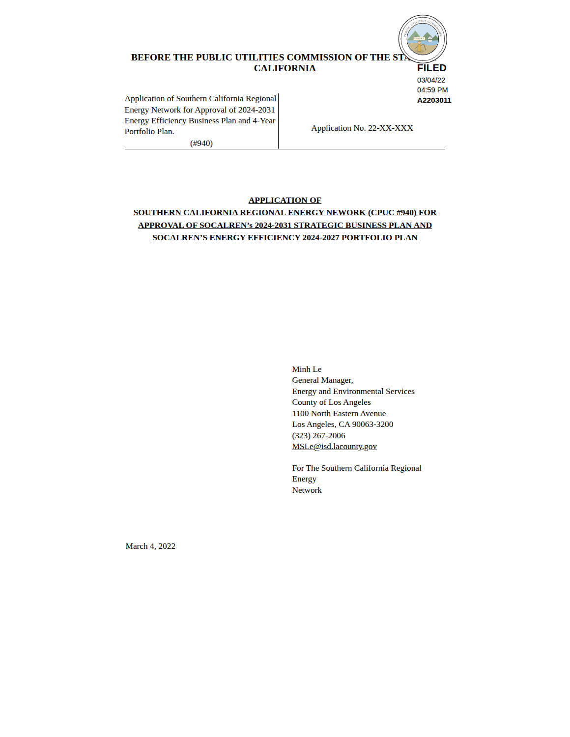PUBLIC UTILITIES COMMISSION STATE OF CALIFORNIA EUREKA
BEFORE THE PUBLIC UTILITIES COMMISSION OF THE STATE OF CALIFORNIA
FILED
03/04/22
04:59 PM
A2203011
| Application of Southern California Regional Energy Network for Approval of 2024-2031 Energy Efficiency Business Plan and 4-Year Portfolio Plan. (#940) | Application No. 22-XX-XXX |
APPLICATION OF SOUTHERN CALIFORNIA REGIONAL ENERGY NEWORK (CPUC #940) FOR APPROVAL OF SOCALREN’s 2024-2031 STRATEGIC BUSINESS PLAN AND SOCALREN’S ENERGY EFFICIENCY 2024-2027 PORTFOLIO PLAN
Minh Le
General Manager,
Energy and Environmental Services
County of Los Angeles
1100 North Eastern Avenue
Los Angeles, CA 90063-3200
(323) 267-2006
MSLe@isd.lacounty.gov
For The Southern California Regional Energy
Network
March 4, 2022